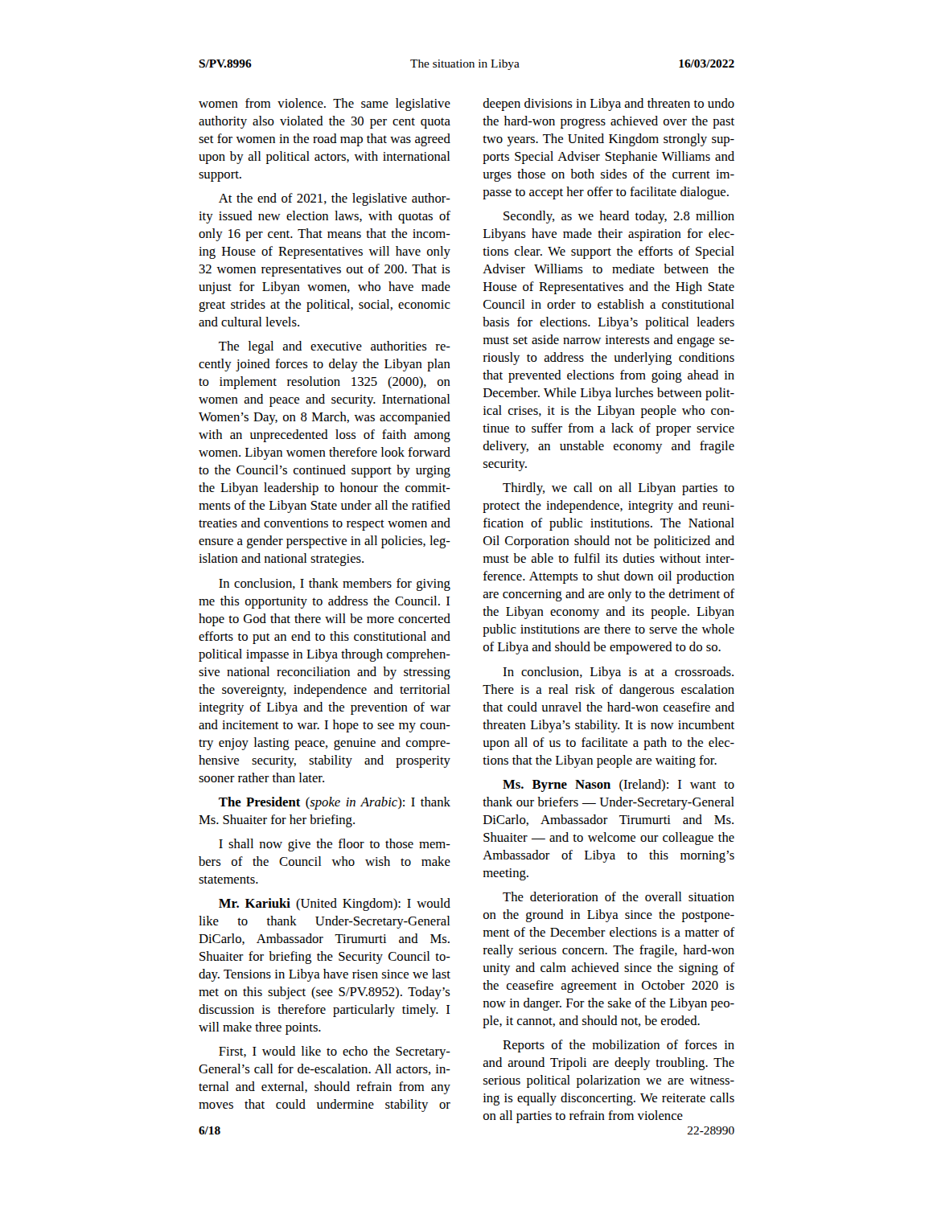S/PV.8996
The situation in Libya
16/03/2022
women from violence. The same legislative authority also violated the 30 per cent quota set for women in the road map that was agreed upon by all political actors, with international support.
At the end of 2021, the legislative authority issued new election laws, with quotas of only 16 per cent. That means that the incoming House of Representatives will have only 32 women representatives out of 200. That is unjust for Libyan women, who have made great strides at the political, social, economic and cultural levels.
The legal and executive authorities recently joined forces to delay the Libyan plan to implement resolution 1325 (2000), on women and peace and security. International Women’s Day, on 8 March, was accompanied with an unprecedented loss of faith among women. Libyan women therefore look forward to the Council’s continued support by urging the Libyan leadership to honour the commitments of the Libyan State under all the ratified treaties and conventions to respect women and ensure a gender perspective in all policies, legislation and national strategies.
In conclusion, I thank members for giving me this opportunity to address the Council. I hope to God that there will be more concerted efforts to put an end to this constitutional and political impasse in Libya through comprehensive national reconciliation and by stressing the sovereignty, independence and territorial integrity of Libya and the prevention of war and incitement to war. I hope to see my country enjoy lasting peace, genuine and comprehensive security, stability and prosperity sooner rather than later.
The President (spoke in Arabic): I thank Ms. Shuaiter for her briefing.
I shall now give the floor to those members of the Council who wish to make statements.
Mr. Kariuki (United Kingdom): I would like to thank Under-Secretary-General DiCarlo, Ambassador Tirumurti and Ms. Shuaiter for briefing the Security Council today. Tensions in Libya have risen since we last met on this subject (see S/PV.8952). Today’s discussion is therefore particularly timely. I will make three points.
First, I would like to echo the Secretary-General’s call for de-escalation. All actors, internal and external, should refrain from any moves that could undermine stability or deepen divisions in Libya and threaten to undo the hard-won progress achieved over the past two years. The United Kingdom strongly supports Special Adviser Stephanie Williams and urges those on both sides of the current impasse to accept her offer to facilitate dialogue.
Secondly, as we heard today, 2.8 million Libyans have made their aspiration for elections clear. We support the efforts of Special Adviser Williams to mediate between the House of Representatives and the High State Council in order to establish a constitutional basis for elections. Libya’s political leaders must set aside narrow interests and engage seriously to address the underlying conditions that prevented elections from going ahead in December. While Libya lurches between political crises, it is the Libyan people who continue to suffer from a lack of proper service delivery, an unstable economy and fragile security.
Thirdly, we call on all Libyan parties to protect the independence, integrity and reunification of public institutions. The National Oil Corporation should not be politicized and must be able to fulfil its duties without interference. Attempts to shut down oil production are concerning and are only to the detriment of the Libyan economy and its people. Libyan public institutions are there to serve the whole of Libya and should be empowered to do so.
In conclusion, Libya is at a crossroads. There is a real risk of dangerous escalation that could unravel the hard-won ceasefire and threaten Libya’s stability. It is now incumbent upon all of us to facilitate a path to the elections that the Libyan people are waiting for.
Ms. Byrne Nason (Ireland): I want to thank our briefers — Under-Secretary-General DiCarlo, Ambassador Tirumurti and Ms. Shuaiter — and to welcome our colleague the Ambassador of Libya to this morning’s meeting.
The deterioration of the overall situation on the ground in Libya since the postponement of the December elections is a matter of really serious concern. The fragile, hard-won unity and calm achieved since the signing of the ceasefire agreement in October 2020 is now in danger. For the sake of the Libyan people, it cannot, and should not, be eroded.
Reports of the mobilization of forces in and around Tripoli are deeply troubling. The serious political polarization we are witnessing is equally disconcerting. We reiterate calls on all parties to refrain from violence
6/18
22-28990